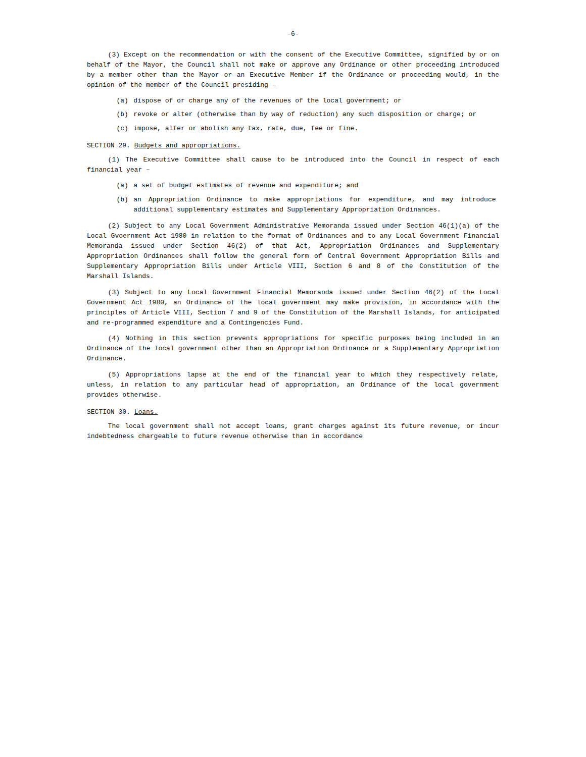-6-
(3) Except on the recommendation or with the consent of the Executive Committee, signified by or on behalf of the Mayor, the Council shall not make or approve any Ordinance or other proceeding introduced by a member other than the Mayor or an Executive Member if the Ordinance or proceeding would, in the opinion of the member of the Council presiding –
(a) dispose of or charge any of the revenues of the local government; or
(b) revoke or alter (otherwise than by way of reduction) any such disposition or charge; or
(c) impose, alter or abolish any tax, rate, due, fee or fine.
SECTION 29. Budgets and appropriations.
(1) The Executive Committee shall cause to be introduced into the Council in respect of each financial year –
(a) a set of budget estimates of revenue and expenditure; and
(b) an Appropriation Ordinance to make appropriations for expenditure, and may introduce additional supplementary estimates and Supplementary Appropriation Ordinances.
(2) Subject to any Local Government Administrative Memoranda issued under Section 46(1)(a) of the Local Gvoernment Act 1980 in relation to the format of Ordinances and to any Local Government Financial Memoranda issued under Section 46(2) of that Act, Appropriation Ordinances and Supplementary Appropriation Ordinances shall follow the general form of Central Government Appropriation Bills and Supplementary Appropriation Bills under Article VIII, Section 6 and 8 of the Constitution of the Marshall Islands.
(3) Subject to any Local Government Financial Memoranda issued under Section 46(2) of the Local Government Act 1980, an Ordinance of the local government may make provision, in accordance with the principles of Article VIII, Section 7 and 9 of the Constitution of the Marshall Islands, for anticipated and re-programmed expenditure and a Contingencies Fund.
(4) Nothing in this section prevents appropriations for specific purposes being included in an Ordinance of the local government other than an Appropriation Ordinance or a Supplementary Appropriation Ordinance.
(5) Appropriations lapse at the end of the financial year to which they respectively relate, unless, in relation to any particular head of appropriation, an Ordinance of the local government provides otherwise.
SECTION 30. Loans.
The local government shall not accept loans, grant charges against its future revenue, or incur indebtedness chargeable to future revenue otherwise than in accordance